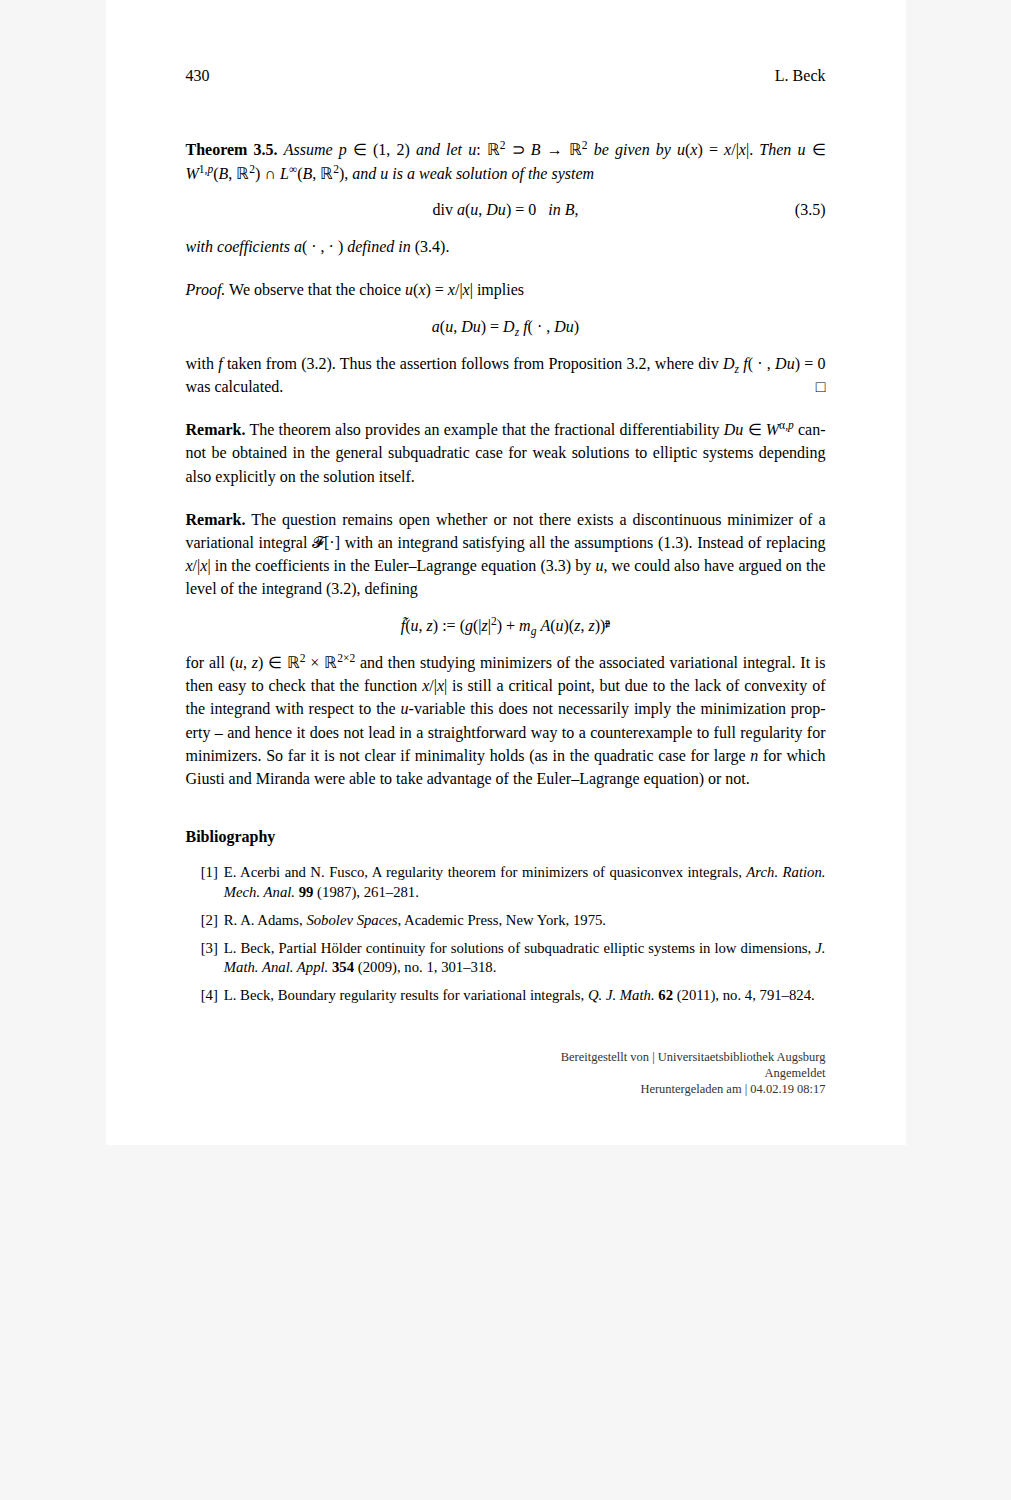430 L. Beck
Theorem 3.5. Assume p ∈ (1, 2) and let u: ℝ2 ⊃ B → ℝ2 be given by u(x) = x/|x|. Then u ∈ W1,p(B, ℝ2) ∩ L∞(B, ℝ2), and u is a weak solution of the system
div a(u, Du) = 0 in B, (3.5)
with coefficients a( · , · ) defined in (3.4).
Proof. We observe that the choice u(x) = x/|x| implies
a(u, Du) = Dz f( · , Du)
with f taken from (3.2). Thus the assertion follows from Proposition 3.2, where div Dz f( · , Du) = 0 was calculated. □
Remark. The theorem also provides an example that the fractional differentiability Du ∈ Wα,p cannot be obtained in the general subquadratic case for weak solutions to elliptic systems depending also explicitly on the solution itself.
Remark. The question remains open whether or not there exists a discontinuous minimizer of a variational integral 𝓕[·] with an integrand satisfying all the assumptions (1.3). Instead of replacing x/|x| in the coefficients in the Euler–Lagrange equation (3.3) by u, we could also have argued on the level of the integrand (3.2), defining
f̃(u, z) := (g(|z|2) + mg A(u)(z, z))p 2
for all (u, z) ∈ ℝ2 × ℝ2×2 and then studying minimizers of the associated variational integral. It is then easy to check that the function x/|x| is still a critical point, but due to the lack of convexity of the integrand with respect to the u-variable this does not necessarily imply the minimization property – and hence it does not lead in a straightforward way to a counterexample to full regularity for minimizers. So far it is not clear if minimality holds (as in the quadratic case for large n for which Giusti and Miranda were able to take advantage of the Euler–Lagrange equation) or not.
Bibliography
[1] E. Acerbi and N. Fusco, A regularity theorem for minimizers of quasiconvex integrals, Arch. Ration. Mech. Anal. 99 (1987), 261–281.
[2] R. A. Adams, Sobolev Spaces, Academic Press, New York, 1975.
[3] L. Beck, Partial Hölder continuity for solutions of subquadratic elliptic systems in low dimensions, J. Math. Anal. Appl. 354 (2009), no. 1, 301–318.
[4] L. Beck, Boundary regularity results for variational integrals, Q. J. Math. 62 (2011), no. 4, 791–824.
Bereitgestellt von | Universitaetsbibliothek Augsburg
Angemeldet
Heruntergeladen am | 04.02.19 08:17